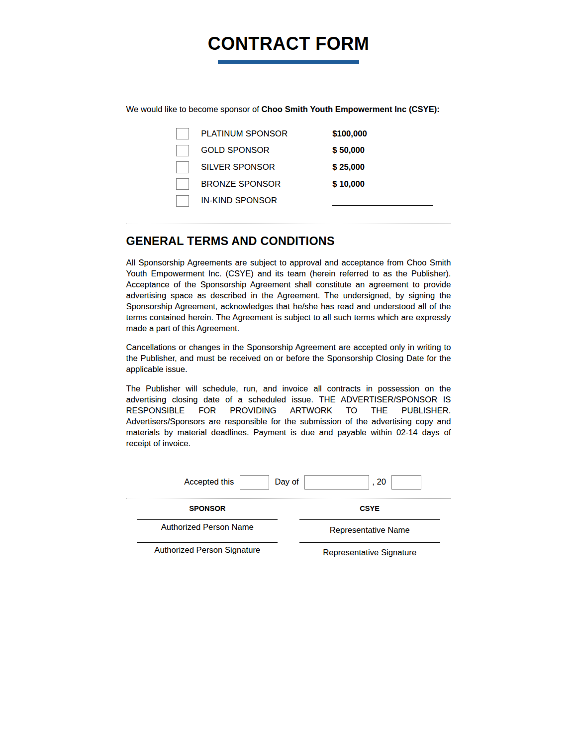CONTRACT FORM
We would like to become sponsor of Choo Smith Youth Empowerment Inc (CSYE):
| | PLATINUM SPONSOR | $100,000 |
| | GOLD SPONSOR | $ 50,000 |
| | SILVER SPONSOR | $ 25,000 |
| | BRONZE SPONSOR | $ 10,000 |
| | IN-KIND SPONSOR | |
GENERAL TERMS AND CONDITIONS
All Sponsorship Agreements are subject to approval and acceptance from Choo Smith Youth Empowerment Inc. (CSYE) and its team (herein referred to as the Publisher). Acceptance of the Sponsorship Agreement shall constitute an agreement to provide advertising space as described in the Agreement. The undersigned, by signing the Sponsorship Agreement, acknowledges that he/she has read and understood all of the terms contained herein. The Agreement is subject to all such terms which are expressly made a part of this Agreement.
Cancellations or changes in the Sponsorship Agreement are accepted only in writing to the Publisher, and must be received on or before the Sponsorship Closing Date for the applicable issue.
The Publisher will schedule, run, and invoice all contracts in possession on the advertising closing date of a scheduled issue. THE ADVERTISER/SPONSOR IS RESPONSIBLE FOR PROVIDING ARTWORK TO THE PUBLISHER. Advertisers/Sponsors are responsible for the submission of the advertising copy and materials by material deadlines. Payment is due and payable within 02-14 days of receipt of invoice.
Accepted this Day of , 20
| SPONSOR | CSYE |
| Authorized Person Name | Representative Name |
| Authorized Person Signature | Representative Signature |